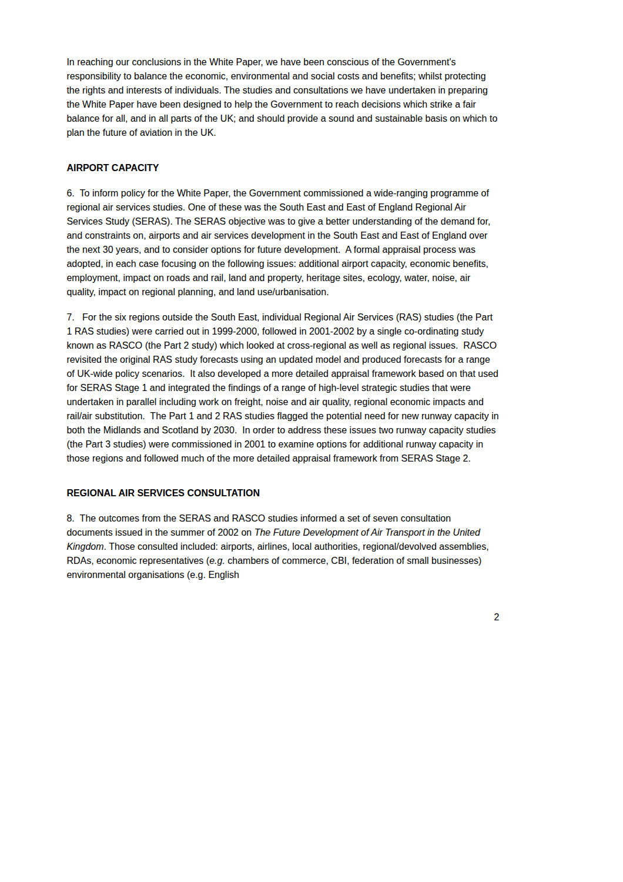In reaching our conclusions in the White Paper, we have been conscious of the Government's responsibility to balance the economic, environmental and social costs and benefits; whilst protecting the rights and interests of individuals. The studies and consultations we have undertaken in preparing the White Paper have been designed to help the Government to reach decisions which strike a fair balance for all, and in all parts of the UK; and should provide a sound and sustainable basis on which to plan the future of aviation in the UK.
Airport Capacity
6. To inform policy for the White Paper, the Government commissioned a wide-ranging programme of regional air services studies. One of these was the South East and East of England Regional Air Services Study (SERAS). The SERAS objective was to give a better understanding of the demand for, and constraints on, airports and air services development in the South East and East of England over the next 30 years, and to consider options for future development. A formal appraisal process was adopted, in each case focusing on the following issues: additional airport capacity, economic benefits, employment, impact on roads and rail, land and property, heritage sites, ecology, water, noise, air quality, impact on regional planning, and land use/urbanisation.
7. For the six regions outside the South East, individual Regional Air Services (RAS) studies (the Part 1 RAS studies) were carried out in 1999-2000, followed in 2001-2002 by a single co-ordinating study known as RASCO (the Part 2 study) which looked at cross-regional as well as regional issues. RASCO revisited the original RAS study forecasts using an updated model and produced forecasts for a range of UK-wide policy scenarios. It also developed a more detailed appraisal framework based on that used for SERAS Stage 1 and integrated the findings of a range of high-level strategic studies that were undertaken in parallel including work on freight, noise and air quality, regional economic impacts and rail/air substitution. The Part 1 and 2 RAS studies flagged the potential need for new runway capacity in both the Midlands and Scotland by 2030. In order to address these issues two runway capacity studies (the Part 3 studies) were commissioned in 2001 to examine options for additional runway capacity in those regions and followed much of the more detailed appraisal framework from SERAS Stage 2.
Regional Air Services Consultation
8. The outcomes from the SERAS and RASCO studies informed a set of seven consultation documents issued in the summer of 2002 on The Future Development of Air Transport in the United Kingdom. Those consulted included: airports, airlines, local authorities, regional/devolved assemblies, RDAs, economic representatives (e.g. chambers of commerce, CBI, federation of small businesses) environmental organisations (e.g. English
2